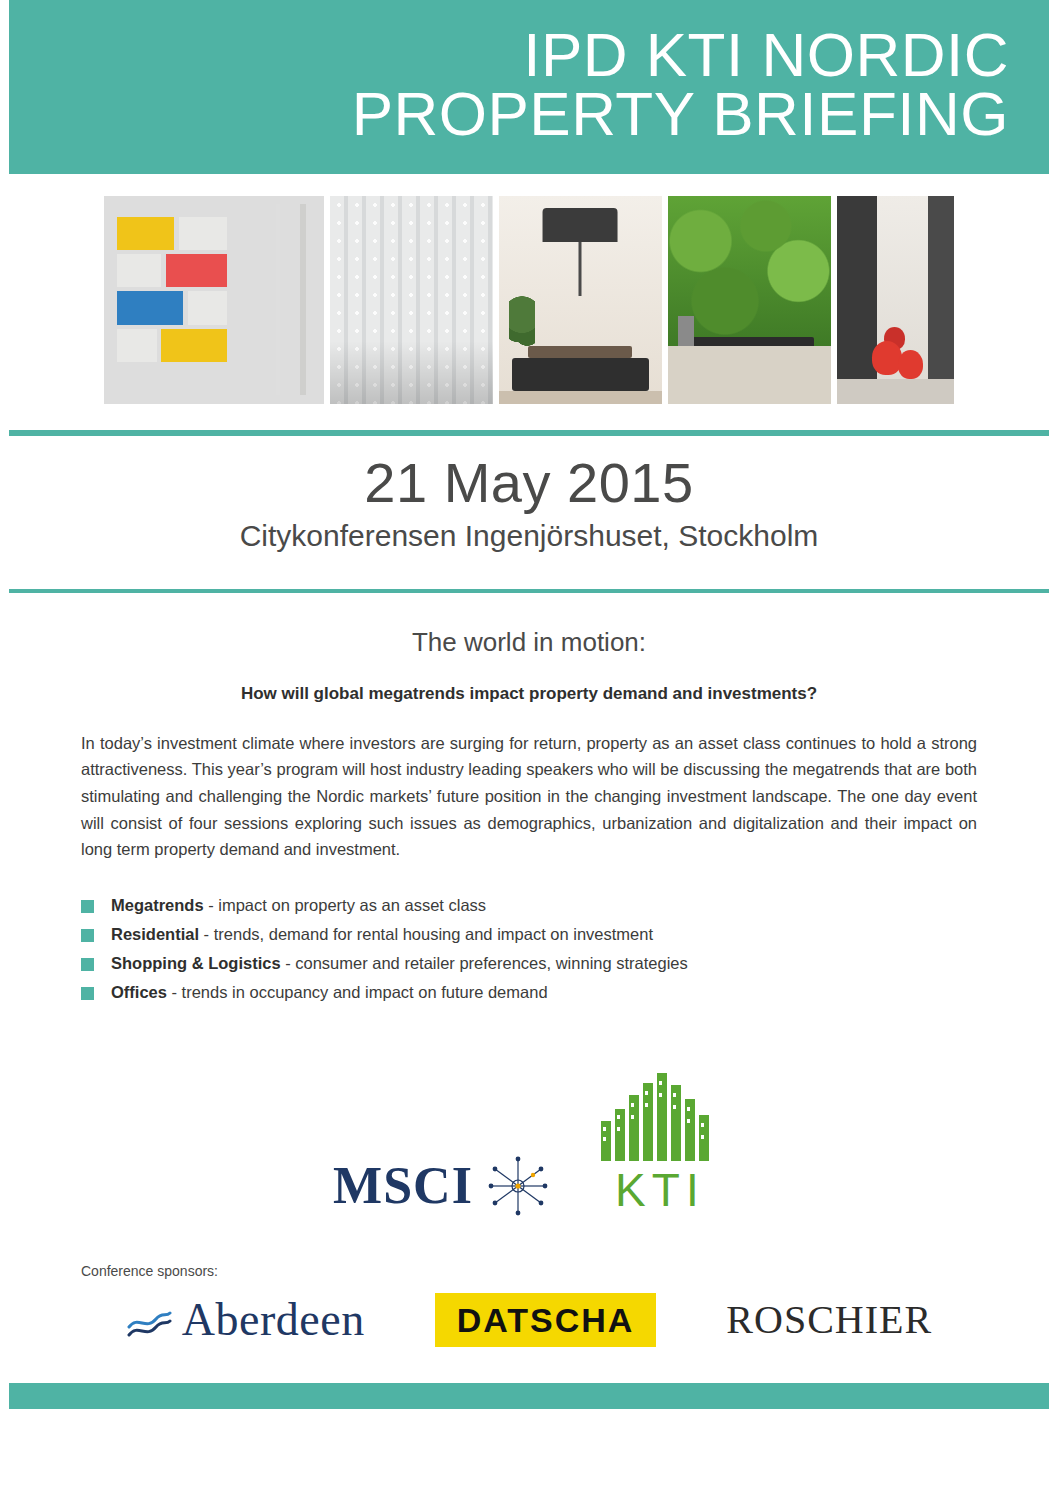IPD KTI Nordic Property Briefing
21 May 2015
Citykonferensen Ingenjörshuset, Stockholm
The world in motion:
How will global megatrends impact property demand and investments?
In today’s investment climate where investors are surging for return, property as an asset class continues to hold a strong attractiveness. This year’s program will host industry leading speakers who will be discussing the megatrends that are both stimulating and challenging the Nordic markets’ future position in the changing investment landscape. The one day event will consist of four sessions exploring such issues as demographics, urbanization and digitalization and their impact on long term property demand and investment.
Megatrends - impact on property as an asset class
Residential - trends, demand for rental housing and impact on investment
Shopping & Logistics - consumer and retailer preferences, winning strategies
Offices - trends in occupancy and impact on future demand
MSCI
KTI
Conference sponsors:
Aberdeen
DATSCHA
ROSCHIER